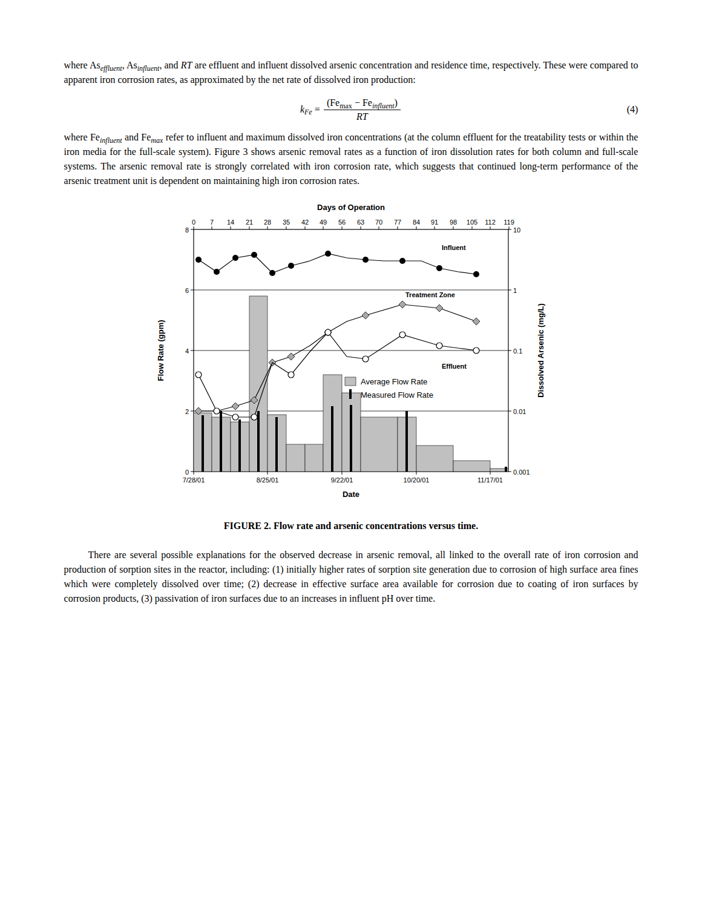where Aseffluent, Asinfluent, and RT are effluent and influent dissolved arsenic concentration and residence time, respectively. These were compared to apparent iron corrosion rates, as approximated by the net rate of dissolved iron production:
kFe = (Femax − Feinfluent) RT
(4)
where Feinfluent and Femax refer to influent and maximum dissolved iron concentrations (at the column effluent for the treatability tests or within the iron media for the full-scale system). Figure 3 shows arsenic removal rates as a function of iron dissolution rates for both column and full-scale systems. The arsenic removal rate is strongly correlated with iron corrosion rate, which suggests that continued long-term performance of the arsenic treatment unit is dependent on maintaining high iron corrosion rates.
Days of Operation 0 7 14 21 28 35 42 49 56 63 70 77 84 91 98 105 112 119 8 6 4 2 0 10 1 0.1 0.01 0.001 Flow Rate (gpm) Dissolved Arsenic (mg/L) 7/28/01 8/25/01 9/22/01 10/20/01 11/17/01 Date Influent Treatment Zone Effluent Average Flow Rate Measured Flow Rate
FIGURE 2. Flow rate and arsenic concentrations versus time.
There are several possible explanations for the observed decrease in arsenic removal, all linked to the overall rate of iron corrosion and production of sorption sites in the reactor, including: (1) initially higher rates of sorption site generation due to corrosion of high surface area fines which were completely dissolved over time; (2) decrease in effective surface area available for corrosion due to coating of iron surfaces by corrosion products, (3) passivation of iron surfaces due to an increases in influent pH over time.